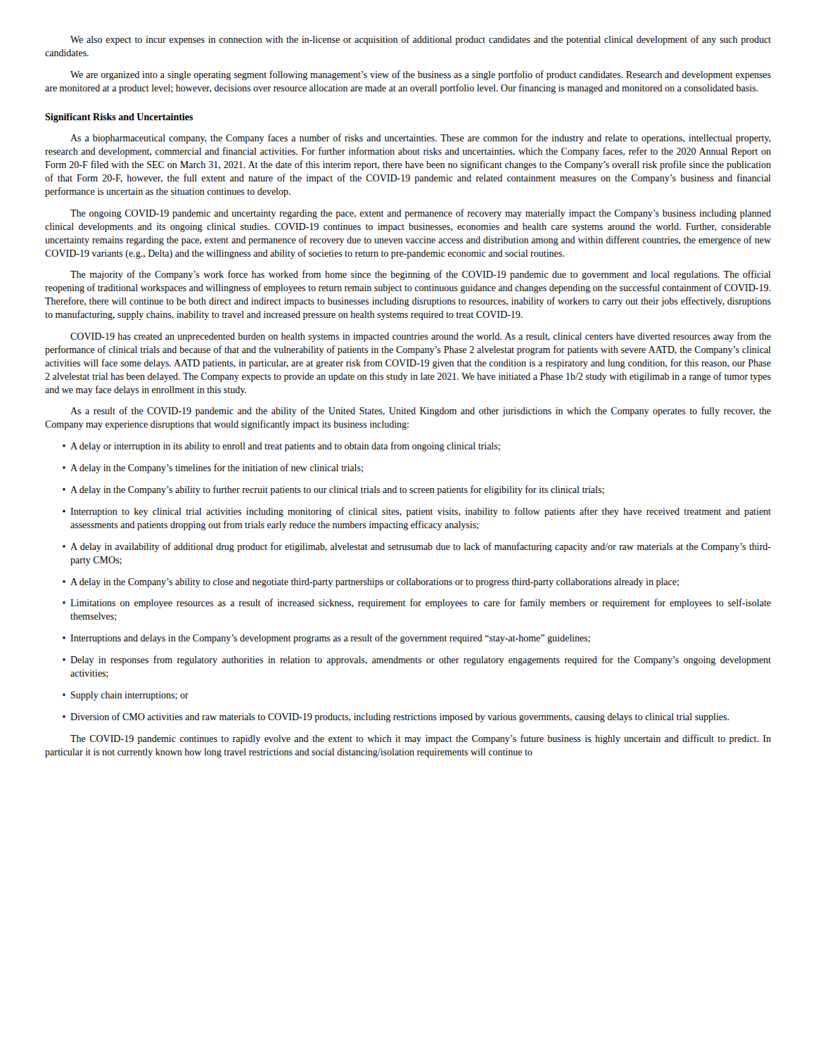We also expect to incur expenses in connection with the in-license or acquisition of additional product candidates and the potential clinical development of any such product candidates.
We are organized into a single operating segment following management’s view of the business as a single portfolio of product candidates. Research and development expenses are monitored at a product level; however, decisions over resource allocation are made at an overall portfolio level. Our financing is managed and monitored on a consolidated basis.
Significant Risks and Uncertainties
As a biopharmaceutical company, the Company faces a number of risks and uncertainties. These are common for the industry and relate to operations, intellectual property, research and development, commercial and financial activities. For further information about risks and uncertainties, which the Company faces, refer to the 2020 Annual Report on Form 20-F filed with the SEC on March 31, 2021. At the date of this interim report, there have been no significant changes to the Company’s overall risk profile since the publication of that Form 20-F, however, the full extent and nature of the impact of the COVID-19 pandemic and related containment measures on the Company’s business and financial performance is uncertain as the situation continues to develop.
The ongoing COVID-19 pandemic and uncertainty regarding the pace, extent and permanence of recovery may materially impact the Company’s business including planned clinical developments and its ongoing clinical studies. COVID-19 continues to impact businesses, economies and health care systems around the world. Further, considerable uncertainty remains regarding the pace, extent and permanence of recovery due to uneven vaccine access and distribution among and within different countries, the emergence of new COVID-19 variants (e.g., Delta) and the willingness and ability of societies to return to pre-pandemic economic and social routines.
The majority of the Company’s work force has worked from home since the beginning of the COVID-19 pandemic due to government and local regulations. The official reopening of traditional workspaces and willingness of employees to return remain subject to continuous guidance and changes depending on the successful containment of COVID-19. Therefore, there will continue to be both direct and indirect impacts to businesses including disruptions to resources, inability of workers to carry out their jobs effectively, disruptions to manufacturing, supply chains, inability to travel and increased pressure on health systems required to treat COVID-19.
COVID-19 has created an unprecedented burden on health systems in impacted countries around the world. As a result, clinical centers have diverted resources away from the performance of clinical trials and because of that and the vulnerability of patients in the Company’s Phase 2 alvelestat program for patients with severe AATD, the Company’s clinical activities will face some delays. AATD patients, in particular, are at greater risk from COVID-19 given that the condition is a respiratory and lung condition, for this reason, our Phase 2 alvelestat trial has been delayed. The Company expects to provide an update on this study in late 2021. We have initiated a Phase 1b/2 study with etigilimab in a range of tumor types and we may face delays in enrollment in this study.
As a result of the COVID-19 pandemic and the ability of the United States, United Kingdom and other jurisdictions in which the Company operates to fully recover, the Company may experience disruptions that would significantly impact its business including:
•A delay or interruption in its ability to enroll and treat patients and to obtain data from ongoing clinical trials;
•A delay in the Company’s timelines for the initiation of new clinical trials;
•A delay in the Company’s ability to further recruit patients to our clinical trials and to screen patients for eligibility for its clinical trials;
•Interruption to key clinical trial activities including monitoring of clinical sites, patient visits, inability to follow patients after they have received treatment and patient assessments and patients dropping out from trials early reduce the numbers impacting efficacy analysis;
•A delay in availability of additional drug product for etigilimab, alvelestat and setrusumab due to lack of manufacturing capacity and/or raw materials at the Company’s third-party CMOs;
•A delay in the Company’s ability to close and negotiate third-party partnerships or collaborations or to progress third-party collaborations already in place;
•Limitations on employee resources as a result of increased sickness, requirement for employees to care for family members or requirement for employees to self-isolate themselves;
•Interruptions and delays in the Company’s development programs as a result of the government required “stay-at-home” guidelines;
•Delay in responses from regulatory authorities in relation to approvals, amendments or other regulatory engagements required for the Company’s ongoing development activities;
•Supply chain interruptions; or
•Diversion of CMO activities and raw materials to COVID-19 products, including restrictions imposed by various governments, causing delays to clinical trial supplies.
The COVID-19 pandemic continues to rapidly evolve and the extent to which it may impact the Company’s future business is highly uncertain and difficult to predict. In particular it is not currently known how long travel restrictions and social distancing/isolation requirements will continue to